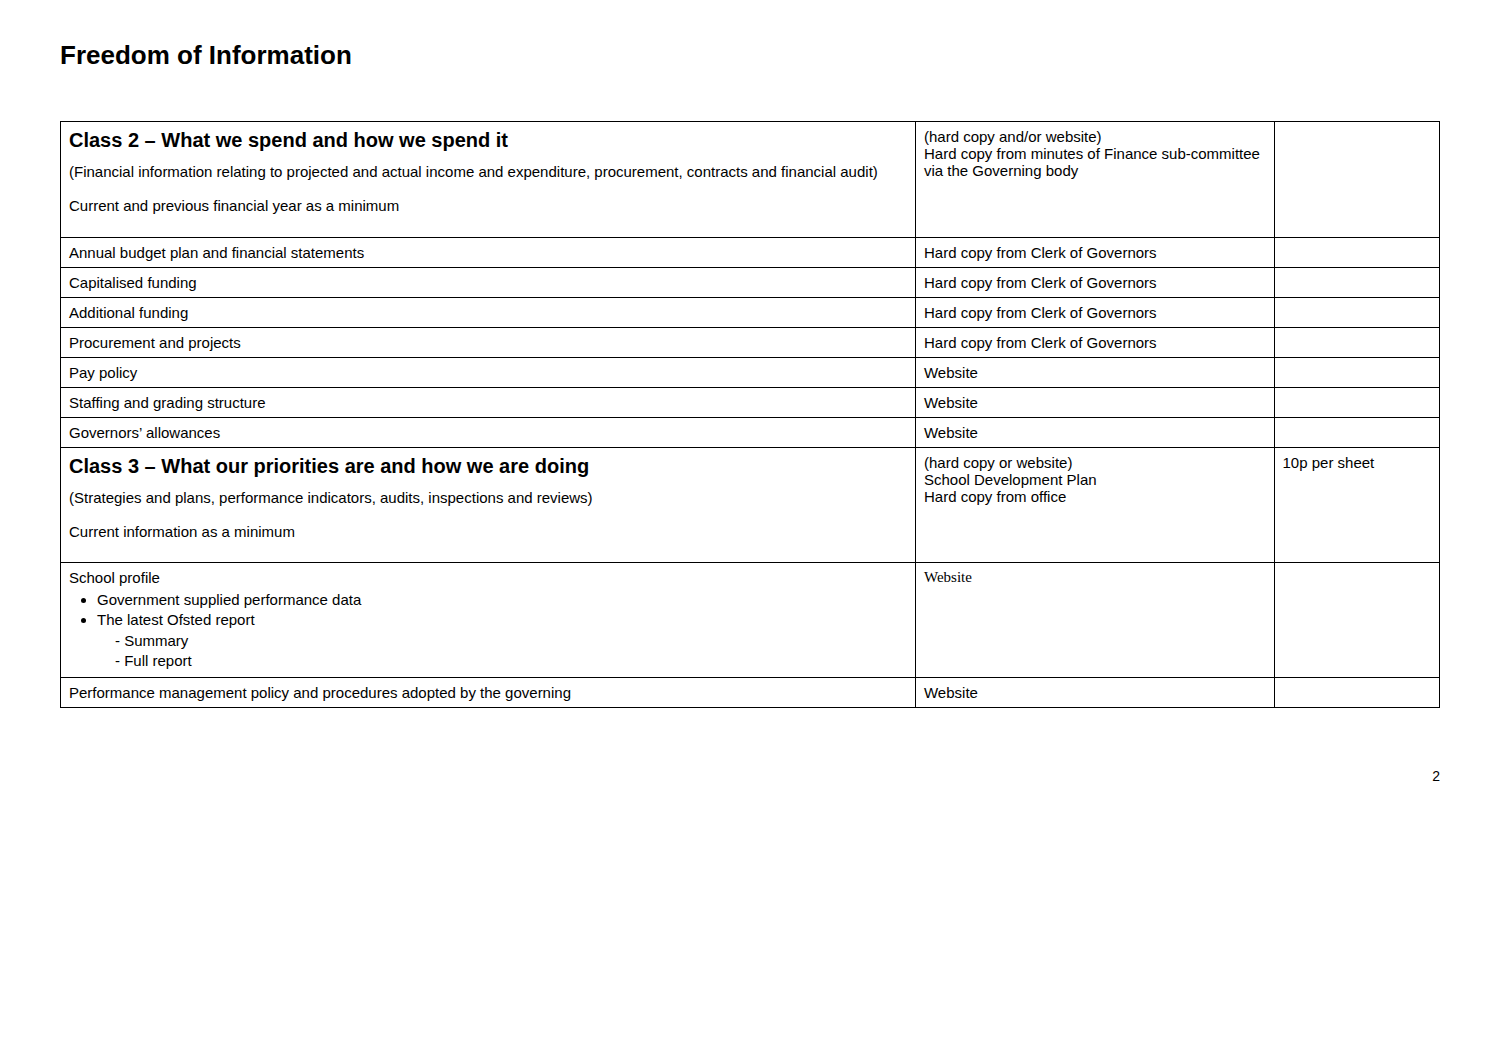Freedom of Information
| Class 2 – What we spend and how we spend it (Financial information relating to projected and actual income and expenditure, procurement, contracts and financial audit) Current and previous financial year as a minimum | (hard copy and/or website) Hard copy from minutes of Finance sub-committee via the Governing body | |
| Annual budget plan and financial statements | Hard copy from Clerk of Governors | |
| Capitalised funding | Hard copy from Clerk of Governors | |
| Additional funding | Hard copy from Clerk of Governors | |
| Procurement and projects | Hard copy from Clerk of Governors | |
| Pay policy | Website | |
| Staffing and grading structure | Website | |
| Governors’ allowances | Website | |
| Class 3 – What our priorities are and how we are doing (Strategies and plans, performance indicators, audits, inspections and reviews) Current information as a minimum | (hard copy or website) School Development Plan Hard copy from office | 10p per sheet |
| School profile Government supplied performance data The latest Ofsted report - Summary - Full report | Website | |
| Performance management policy and procedures adopted by the governing | Website | |
2